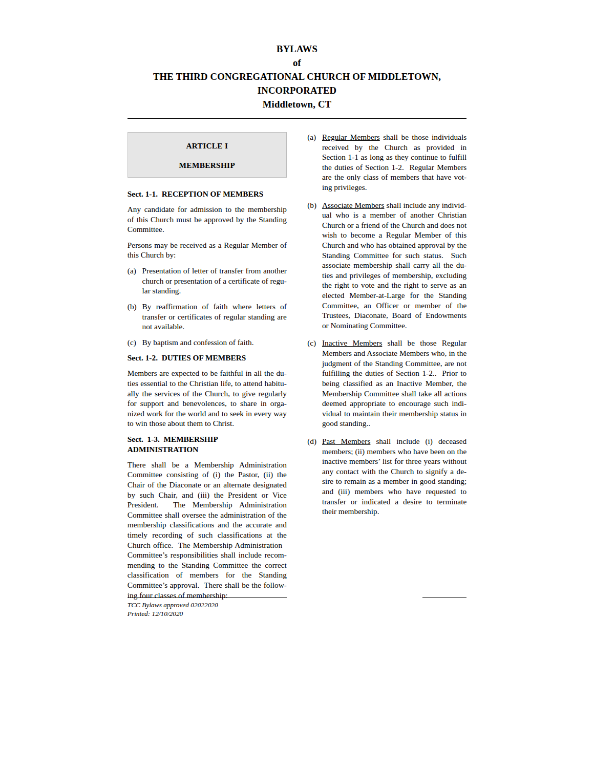BYLAWS
of
THE THIRD CONGREGATIONAL CHURCH OF MIDDLETOWN, INCORPORATED
Middletown, CT
ARTICLE I
MEMBERSHIP
Sect. 1-1. RECEPTION OF MEMBERS
Any candidate for admission to the membership of this Church must be approved by the Standing Committee.
Persons may be received as a Regular Member of this Church by:
(a)
Presentation of letter of transfer from another church or presentation of a certificate of regular standing.
(b)
By reaffirmation of faith where letters of transfer or certificates of regular standing are not available.
(c)
By baptism and confession of faith.
Sect. 1-2. DUTIES OF MEMBERS
Members are expected to be faithful in all the duties essential to the Christian life, to attend habitually the services of the Church, to give regularly for support and benevolences, to share in organized work for the world and to seek in every way to win those about them to Christ.
Sect. 1-3. MEMBERSHIP ADMINISTRATION
There shall be a Membership Administration Committee consisting of (i) the Pastor, (ii) the Chair of the Diaconate or an alternate designated by such Chair, and (iii) the President or Vice President. The Membership Administration Committee shall oversee the administration of the membership classifications and the accurate and timely recording of such classifications at the Church office. The Membership Administration Committee’s responsibilities shall include recommending to the Standing Committee the correct classification of members for the Standing Committee’s approval. There shall be the following four classes of membership:
(a)
Regular Members shall be those individuals received by the Church as provided in Section 1-1 as long as they continue to fulfill the duties of Section 1-2. Regular Members are the only class of members that have voting privileges.
(b)
Associate Members shall include any individual who is a member of another Christian Church or a friend of the Church and does not wish to become a Regular Member of this Church and who has obtained approval by the Standing Committee for such status. Such associate membership shall carry all the duties and privileges of membership, excluding the right to vote and the right to serve as an elected Member-at-Large for the Standing Committee, an Officer or member of the Trustees, Diaconate, Board of Endowments or Nominating Committee.
(c)
Inactive Members shall be those Regular Members and Associate Members who, in the judgment of the Standing Committee, are not fulfilling the duties of Section 1-2.. Prior to being classified as an Inactive Member, the Membership Committee shall take all actions deemed appropriate to encourage such individual to maintain their membership status in good standing..
(d)
Past Members shall include (i) deceased members; (ii) members who have been on the inactive members’ list for three years without any contact with the Church to signify a desire to remain as a member in good standing; and (iii) members who have requested to transfer or indicated a desire to terminate their membership.
TCC Bylaws approved 02022020
Printed: 12/10/2020